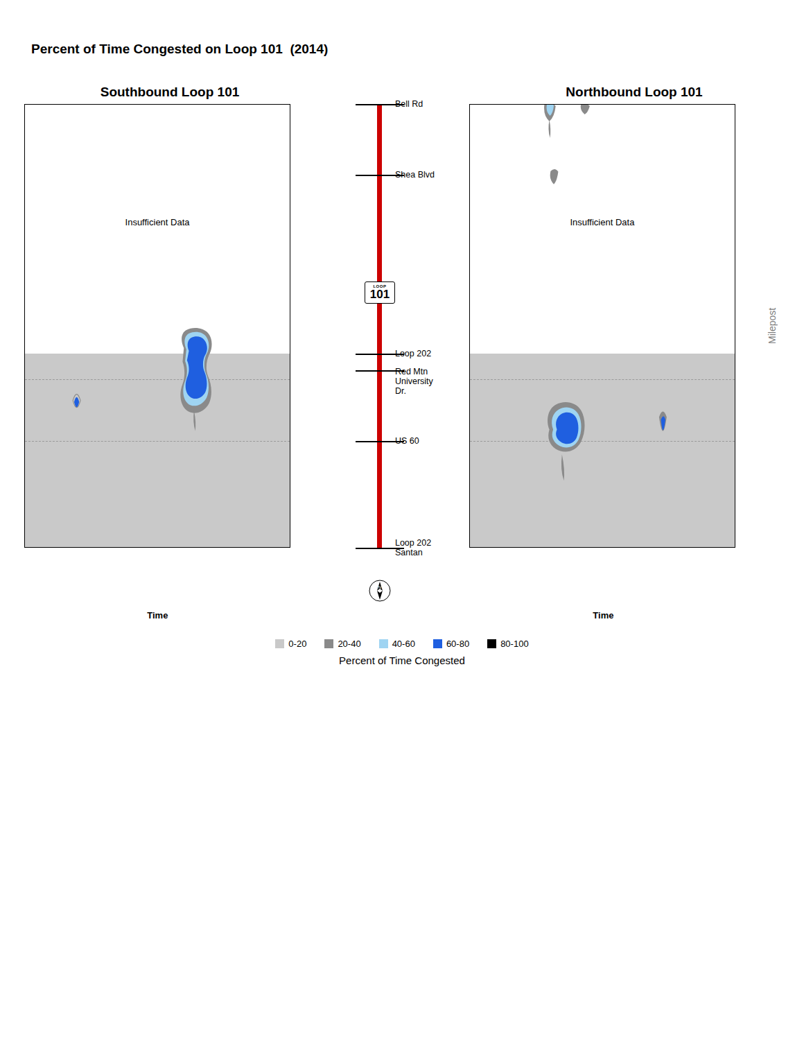Percent of Time Congested on Loop 101 (2014)
Southbound Loop 101
Northbound Loop 101
Insufficient Data
Bell Rd
Shea Blvd
Loop 202
Red Mtn
University
Dr.
US 60
Loop 202
Santan
LOOP101
N
Insufficient Data
Milepost
Time
Time
0-20
20-40
40-60
60-80
80-100
Percent of Time Congested